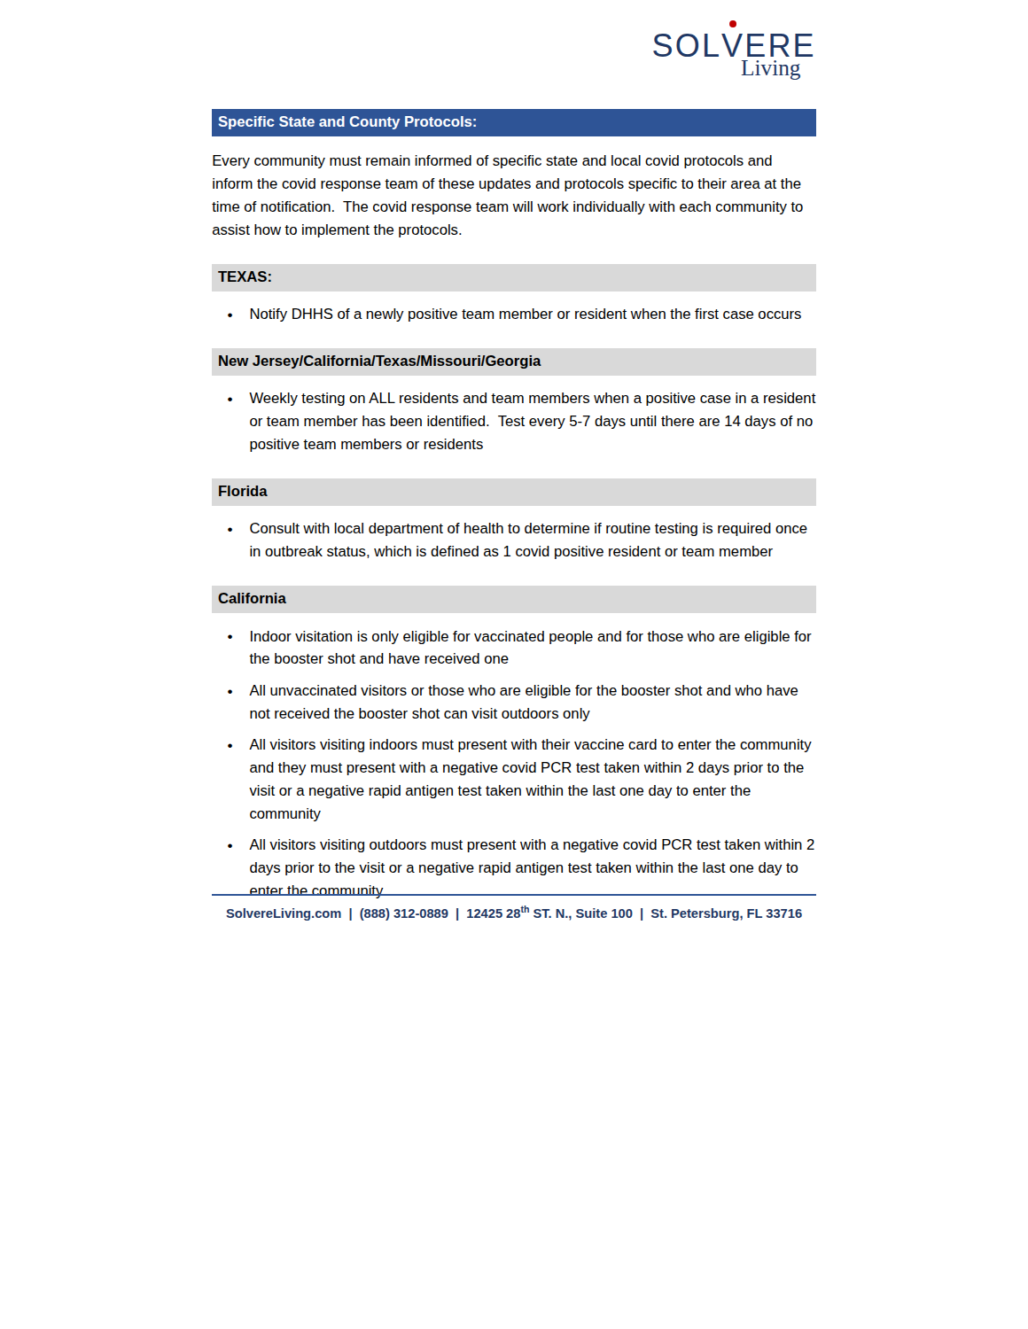SOLVERE
Living
Specific State and County Protocols:
Every community must remain informed of specific state and local covid protocols and inform the covid response team of these updates and protocols specific to their area at the time of notification. The covid response team will work individually with each community to assist how to implement the protocols.
TEXAS:
Notify DHHS of a newly positive team member or resident when the first case occurs
New Jersey/California/Texas/Missouri/Georgia
Weekly testing on ALL residents and team members when a positive case in a resident or team member has been identified. Test every 5-7 days until there are 14 days of no positive team members or residents
Florida
Consult with local department of health to determine if routine testing is required once in outbreak status, which is defined as 1 covid positive resident or team member
California
Indoor visitation is only eligible for vaccinated people and for those who are eligible for the booster shot and have received one
All unvaccinated visitors or those who are eligible for the booster shot and who have not received the booster shot can visit outdoors only
All visitors visiting indoors must present with their vaccine card to enter the community and they must present with a negative covid PCR test taken within 2 days prior to the visit or a negative rapid antigen test taken within the last one day to enter the community
All visitors visiting outdoors must present with a negative covid PCR test taken within 2 days prior to the visit or a negative rapid antigen test taken within the last one day to enter the community
SolvereLiving.com | (888) 312-0889 | 12425 28th ST. N., Suite 100 | St. Petersburg, FL 33716